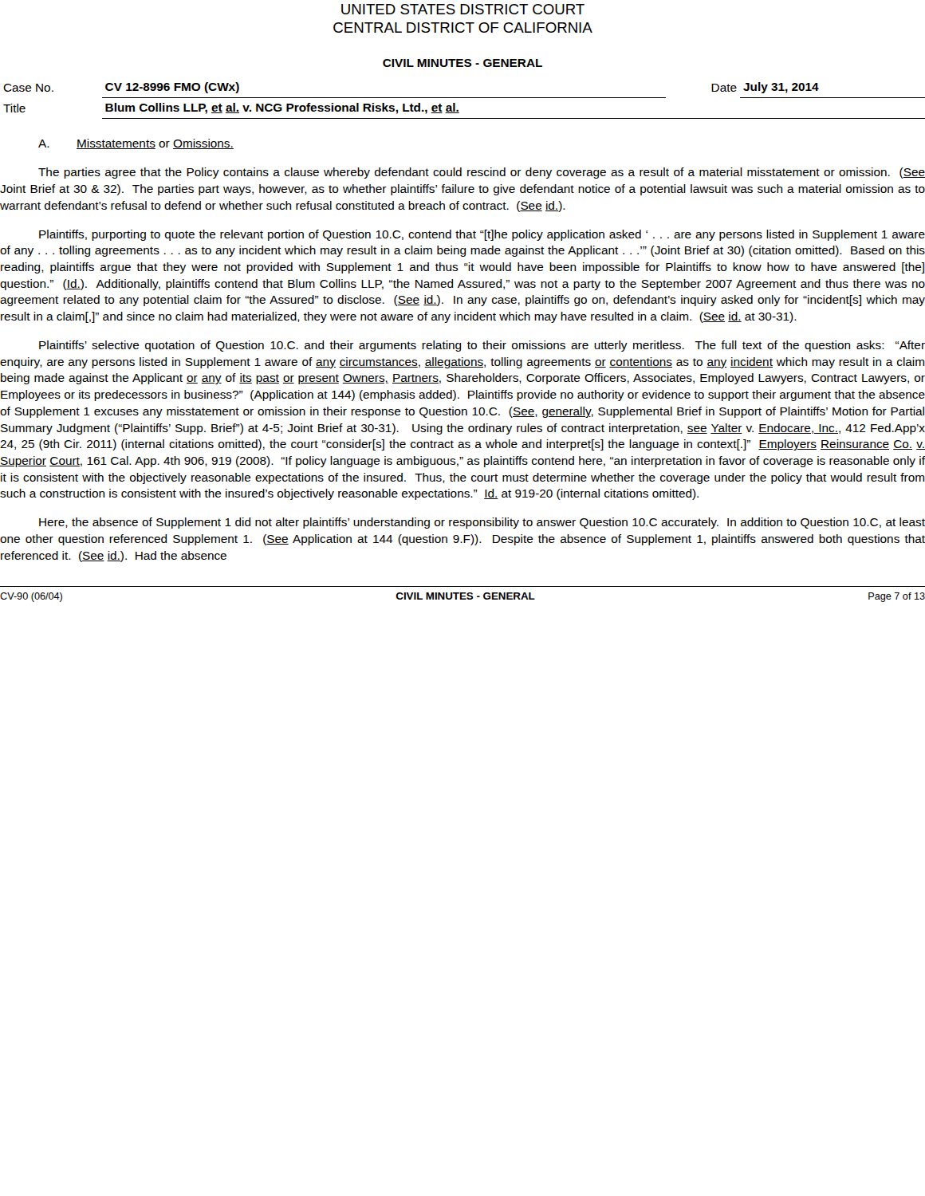UNITED STATES DISTRICT COURT
CENTRAL DISTRICT OF CALIFORNIA
CIVIL MINUTES - GENERAL
| Case No. | CV 12-8996 FMO (CWx) | Date | July 31, 2014 |
| Title | Blum Collins LLP, et al. v. NCG Professional Risks, Ltd., et al. |
A. Misstatements or Omissions.
The parties agree that the Policy contains a clause whereby defendant could rescind or deny coverage as a result of a material misstatement or omission. (See Joint Brief at 30 & 32). The parties part ways, however, as to whether plaintiffs’ failure to give defendant notice of a potential lawsuit was such a material omission as to warrant defendant’s refusal to defend or whether such refusal constituted a breach of contract. (See id.).
Plaintiffs, purporting to quote the relevant portion of Question 10.C, contend that “[t]he policy application asked ‘ . . . are any persons listed in Supplement 1 aware of any . . . tolling agreements . . . as to any incident which may result in a claim being made against the Applicant . . .’” (Joint Brief at 30) (citation omitted). Based on this reading, plaintiffs argue that they were not provided with Supplement 1 and thus “it would have been impossible for Plaintiffs to know how to have answered [the] question.” (Id.). Additionally, plaintiffs contend that Blum Collins LLP, “the Named Assured,” was not a party to the September 2007 Agreement and thus there was no agreement related to any potential claim for “the Assured” to disclose. (See id.). In any case, plaintiffs go on, defendant’s inquiry asked only for “incident[s] which may result in a claim[,]” and since no claim had materialized, they were not aware of any incident which may have resulted in a claim. (See id. at 30-31).
Plaintiffs’ selective quotation of Question 10.C. and their arguments relating to their omissions are utterly meritless. The full text of the question asks: “After enquiry, are any persons listed in Supplement 1 aware of any circumstances, allegations, tolling agreements or contentions as to any incident which may result in a claim being made against the Applicant or any of its past or present Owners, Partners, Shareholders, Corporate Officers, Associates, Employed Lawyers, Contract Lawyers, or Employees or its predecessors in business?” (Application at 144) (emphasis added). Plaintiffs provide no authority or evidence to support their argument that the absence of Supplement 1 excuses any misstatement or omission in their response to Question 10.C. (See, generally, Supplemental Brief in Support of Plaintiffs’ Motion for Partial Summary Judgment (“Plaintiffs’ Supp. Brief”) at 4-5; Joint Brief at 30-31). Using the ordinary rules of contract interpretation, see Yalter v. Endocare, Inc., 412 Fed.App’x 24, 25 (9th Cir. 2011) (internal citations omitted), the court “consider[s] the contract as a whole and interpret[s] the language in context[.]” Employers Reinsurance Co. v. Superior Court, 161 Cal. App. 4th 906, 919 (2008). “If policy language is ambiguous,” as plaintiffs contend here, “an interpretation in favor of coverage is reasonable only if it is consistent with the objectively reasonable expectations of the insured. Thus, the court must determine whether the coverage under the policy that would result from such a construction is consistent with the insured’s objectively reasonable expectations.” Id. at 919-20 (internal citations omitted).
Here, the absence of Supplement 1 did not alter plaintiffs’ understanding or responsibility to answer Question 10.C accurately. In addition to Question 10.C, at least one other question referenced Supplement 1. (See Application at 144 (question 9.F)). Despite the absence of Supplement 1, plaintiffs answered both questions that referenced it. (See id.). Had the absence
CV-90 (06/04) CIVIL MINUTES - GENERAL Page 7 of 13